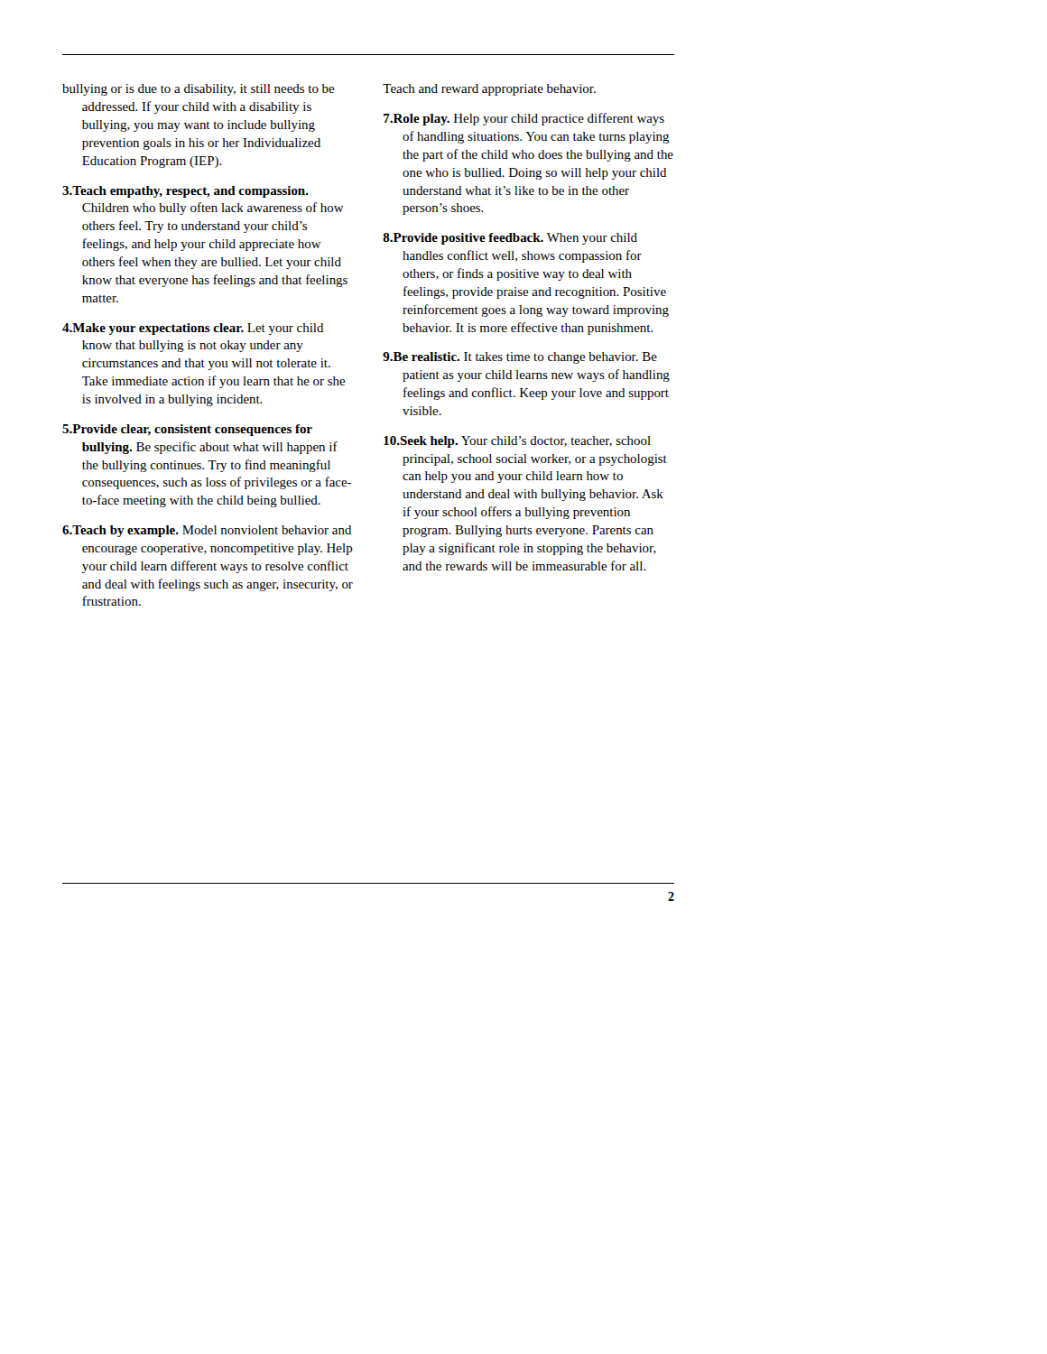bullying or is due to a disability, it still needs to be addressed. If your child with a disability is bullying, you may want to include bullying prevention goals in his or her Individualized Education Program (IEP).
3. Teach empathy, respect, and compassion. Children who bully often lack awareness of how others feel. Try to understand your child’s feelings, and help your child appreciate how others feel when they are bullied. Let your child know that everyone has feelings and that feelings matter.
4. Make your expectations clear. Let your child know that bullying is not okay under any circumstances and that you will not tolerate it. Take immediate action if you learn that he or she is involved in a bullying incident.
5. Provide clear, consistent consequences for bullying. Be specific about what will happen if the bullying continues. Try to find meaningful consequences, such as loss of privileges or a face-to-face meeting with the child being bullied.
6. Teach by example. Model nonviolent behavior and encourage cooperative, noncompetitive play. Help your child learn different ways to resolve conflict and deal with feelings such as anger, insecurity, or frustration.
Teach and reward appropriate behavior.
7. Role play. Help your child practice different ways of handling situations. You can take turns playing the part of the child who does the bullying and the one who is bullied. Doing so will help your child understand what it’s like to be in the other person’s shoes.
8. Provide positive feedback. When your child handles conflict well, shows compassion for others, or finds a positive way to deal with feelings, provide praise and recognition. Positive reinforcement goes a long way toward improving behavior. It is more effective than punishment.
9. Be realistic. It takes time to change behavior. Be patient as your child learns new ways of handling feelings and conflict. Keep your love and support visible.
10. Seek help. Your child’s doctor, teacher, school principal, school social worker, or a psychologist can help you and your child learn how to understand and deal with bullying behavior. Ask if your school offers a bullying prevention program. Bullying hurts everyone. Parents can play a significant role in stopping the behavior, and the rewards will be immeasurable for all.
2